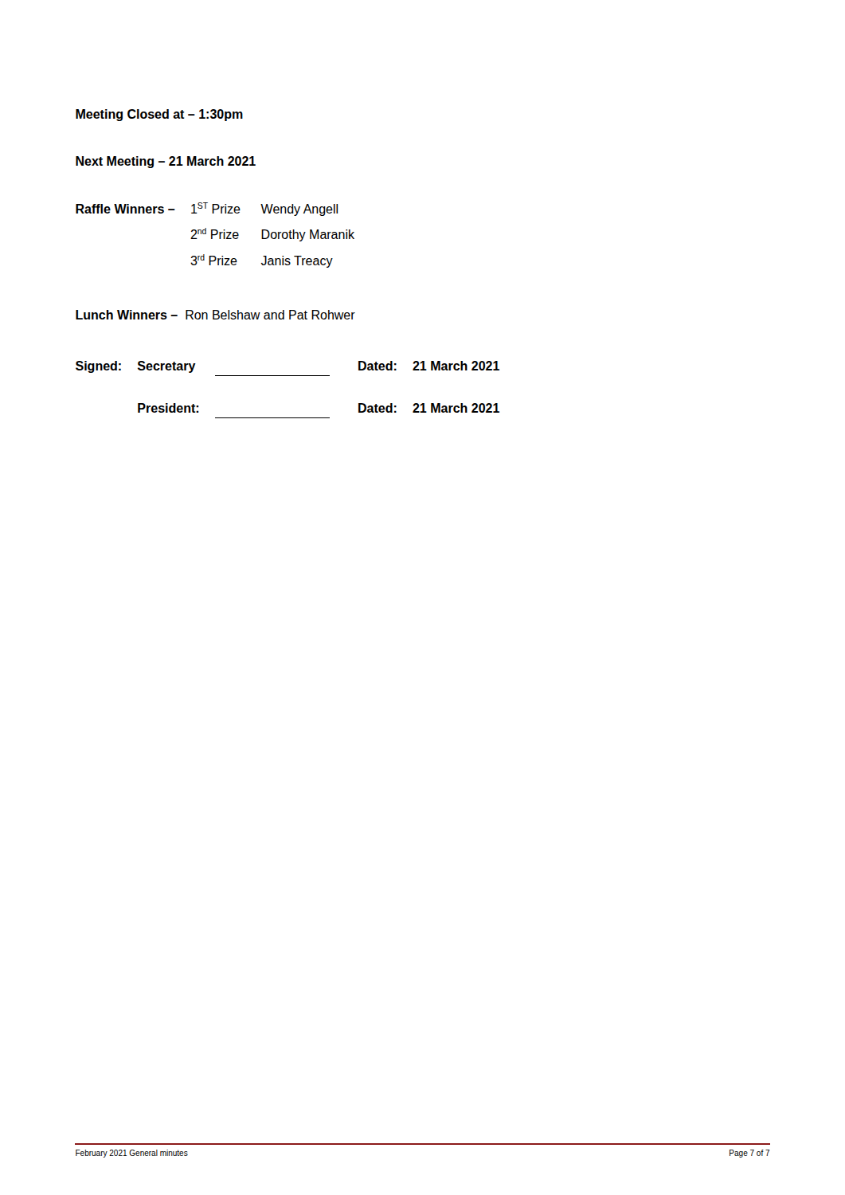Meeting Closed at – 1:30pm
Next Meeting – 21 March 2021
| Raffle Winners – | 1 ST Prize | Wendy Angell |
| | 2 nd Prize | Dorothy Maranik |
| | 3 rd Prize | Janis Treacy |
Lunch Winners – Ron Belshaw and Pat Rohwer
| Signed: | Secretary | | Dated: | 21 March 2021 |
| | President: | | Dated: | 21 March 2021 |
February 2021 General minutes Page 7 of 7